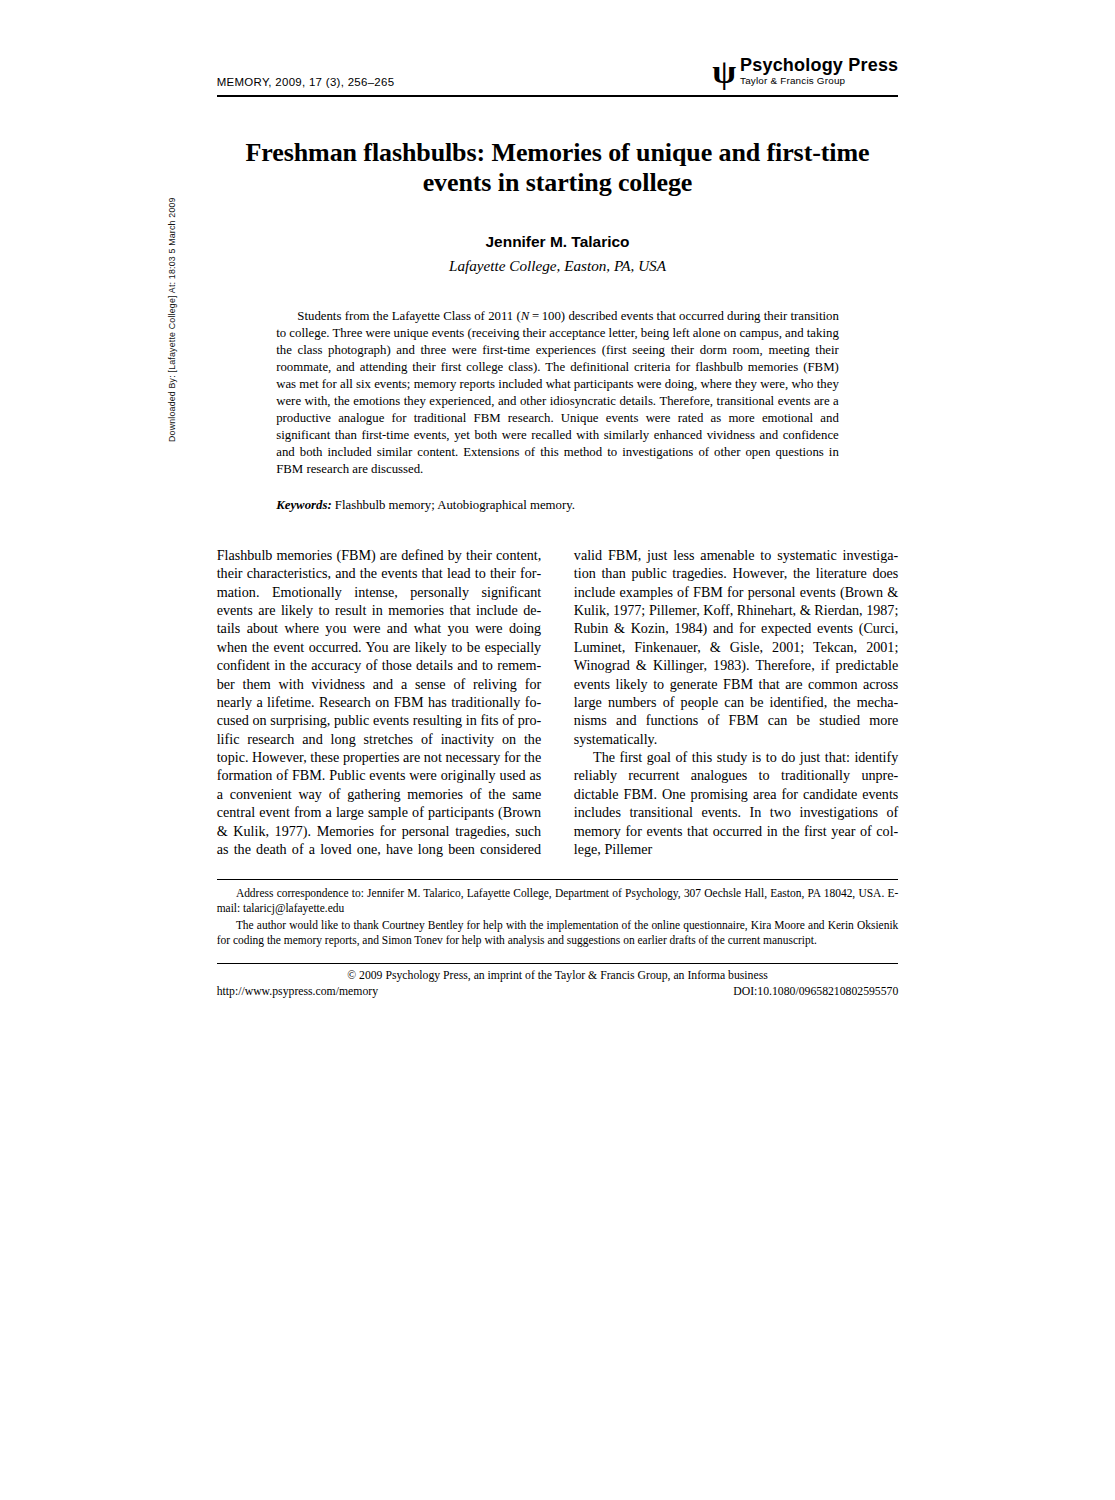Downloaded By: [Lafayette College] At: 18:03 5 March 2009
MEMORY, 2009, 17 (3), 256–265
ψPsychology Press Taylor & Francis Group
Freshman flashbulbs: Memories of unique and first-time
events in starting college
Jennifer M. Talarico
Lafayette College, Easton, PA, USA
Students from the Lafayette Class of 2011 (N = 100) described events that occurred during their transition to college. Three were unique events (receiving their acceptance letter, being left alone on campus, and taking the class photograph) and three were first-time experiences (first seeing their dorm room, meeting their roommate, and attending their first college class). The definitional criteria for flashbulb memories (FBM) was met for all six events; memory reports included what participants were doing, where they were, who they were with, the emotions they experienced, and other idiosyncratic details. Therefore, transitional events are a productive analogue for traditional FBM research. Unique events were rated as more emotional and significant than first-time events, yet both were recalled with similarly enhanced vividness and confidence and both included similar content. Extensions of this method to investigations of other open questions in FBM research are discussed.
Keywords: Flashbulb memory; Autobiographical memory.
Flashbulb memories (FBM) are defined by their content, their characteristics, and the events that lead to their formation. Emotionally intense, personally significant events are likely to result in memories that include details about where you were and what you were doing when the event occurred. You are likely to be especially confident in the accuracy of those details and to remember them with vividness and a sense of reliving for nearly a lifetime. Research on FBM has traditionally focused on surprising, public events resulting in fits of prolific research and long stretches of inactivity on the topic. However, these properties are not necessary for the formation of FBM. Public events were originally used as a convenient way of gathering memories of the same central event from a large sample of participants (Brown & Kulik, 1977). Memories for personal tragedies, such as the death of a loved one, have long been considered valid FBM, just less amenable to systematic investigation than public tragedies. However, the literature does include examples of FBM for personal events (Brown & Kulik, 1977; Pillemer, Koff, Rhinehart, & Rierdan, 1987; Rubin & Kozin, 1984) and for expected events (Curci, Luminet, Finkenauer, & Gisle, 2001; Tekcan, 2001; Winograd & Killinger, 1983). Therefore, if predictable events likely to generate FBM that are common across large numbers of people can be identified, the mechanisms and functions of FBM can be studied more systematically.
The first goal of this study is to do just that: identify reliably recurrent analogues to traditionally unpredictable FBM. One promising area for candidate events includes transitional events. In two investigations of memory for events that occurred in the first year of college, Pillemer
Address correspondence to: Jennifer M. Talarico, Lafayette College, Department of Psychology, 307 Oechsle Hall, Easton, PA 18042, USA. E-mail: talaricj@lafayette.edu
The author would like to thank Courtney Bentley for help with the implementation of the online questionnaire, Kira Moore and Kerin Oksienik for coding the memory reports, and Simon Tonev for help with analysis and suggestions on earlier drafts of the current manuscript.
© 2009 Psychology Press, an imprint of the Taylor & Francis Group, an Informa business
http://www.psypress.com/memory DOI:10.1080/09658210802595570